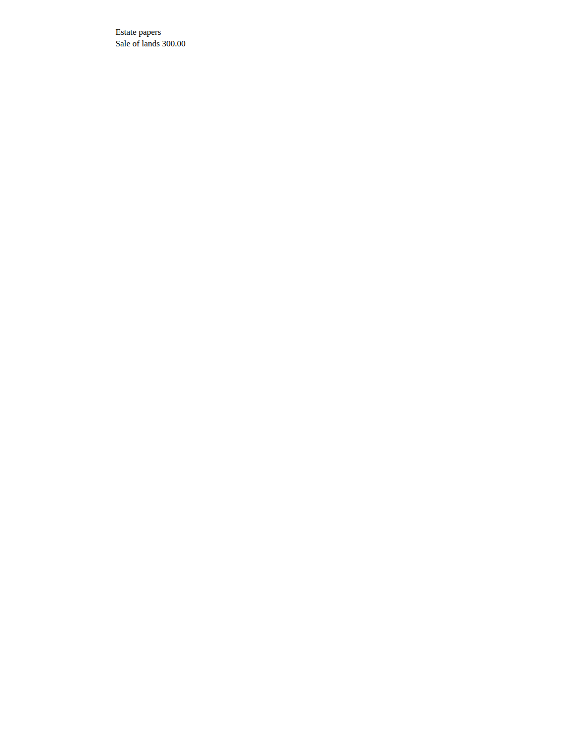Estate papers
Sale of lands 300.00